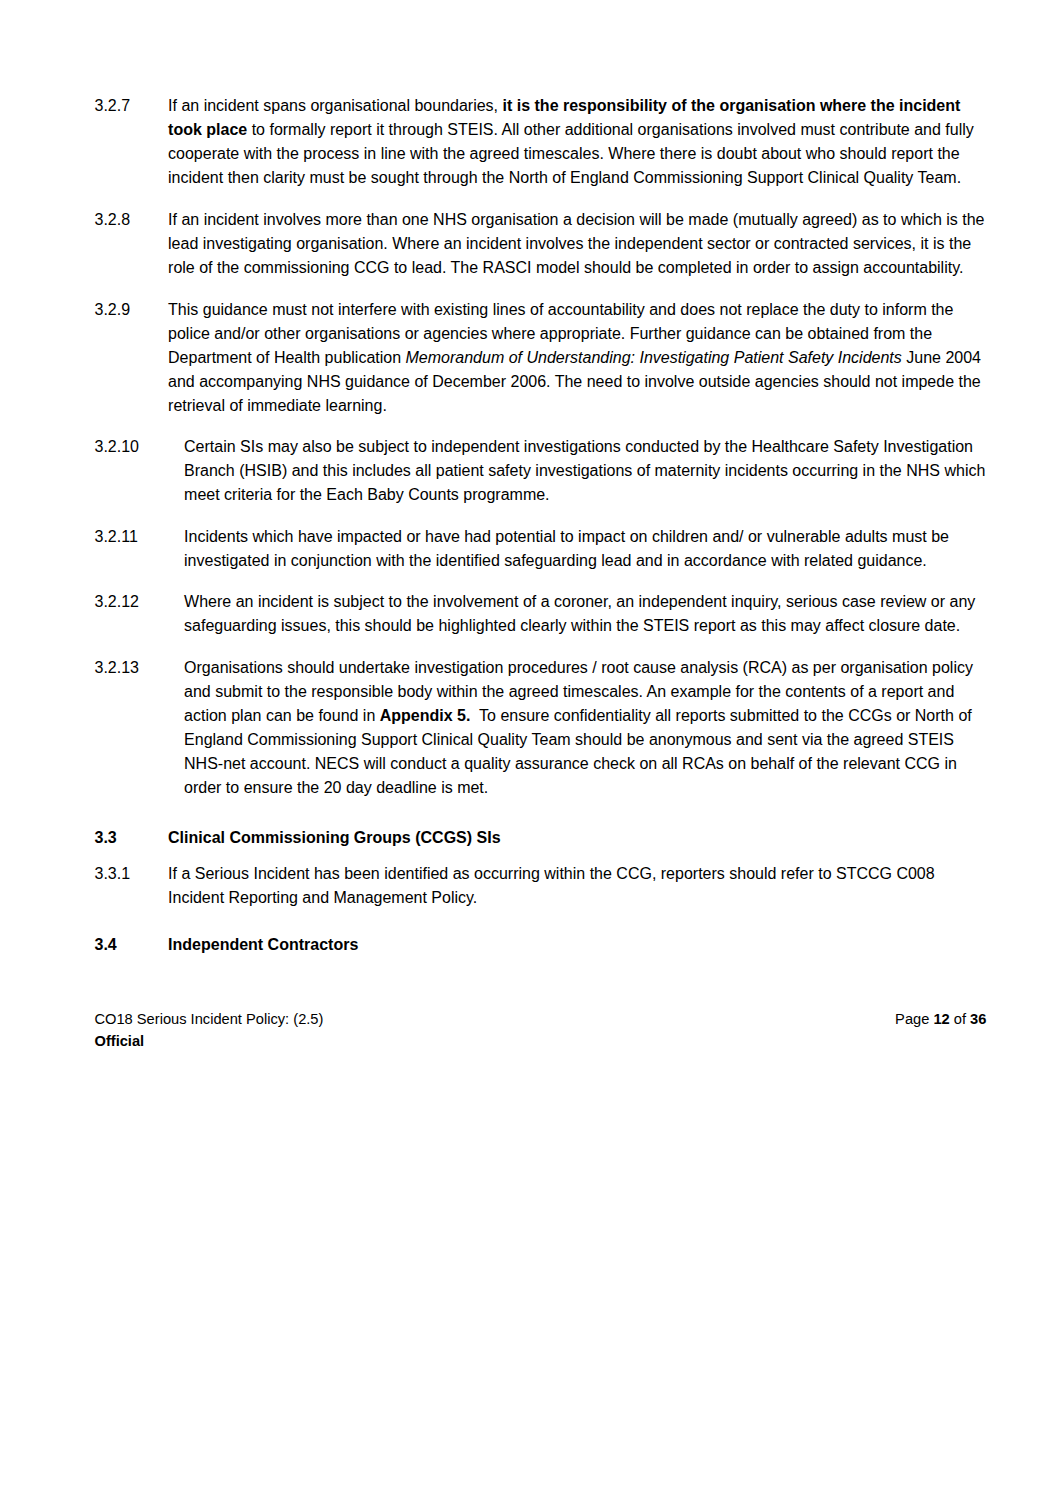3.2.7
If an incident spans organisational boundaries, it is the responsibility of the organisation where the incident took place to formally report it through STEIS. All other additional organisations involved must contribute and fully cooperate with the process in line with the agreed timescales. Where there is doubt about who should report the incident then clarity must be sought through the North of England Commissioning Support Clinical Quality Team.
3.2.8
If an incident involves more than one NHS organisation a decision will be made (mutually agreed) as to which is the lead investigating organisation. Where an incident involves the independent sector or contracted services, it is the role of the commissioning CCG to lead. The RASCI model should be completed in order to assign accountability.
3.2.9
This guidance must not interfere with existing lines of accountability and does not replace the duty to inform the police and/or other organisations or agencies where appropriate. Further guidance can be obtained from the Department of Health publication Memorandum of Understanding: Investigating Patient Safety Incidents June 2004 and accompanying NHS guidance of December 2006. The need to involve outside agencies should not impede the retrieval of immediate learning.
3.2.10
Certain SIs may also be subject to independent investigations conducted by the Healthcare Safety Investigation Branch (HSIB) and this includes all patient safety investigations of maternity incidents occurring in the NHS which meet criteria for the Each Baby Counts programme.
3.2.11
Incidents which have impacted or have had potential to impact on children and/ or vulnerable adults must be investigated in conjunction with the identified safeguarding lead and in accordance with related guidance.
3.2.12
Where an incident is subject to the involvement of a coroner, an independent inquiry, serious case review or any safeguarding issues, this should be highlighted clearly within the STEIS report as this may affect closure date.
3.2.13
Organisations should undertake investigation procedures / root cause analysis (RCA) as per organisation policy and submit to the responsible body within the agreed timescales. An example for the contents of a report and action plan can be found in Appendix 5. To ensure confidentiality all reports submitted to the CCGs or North of England Commissioning Support Clinical Quality Team should be anonymous and sent via the agreed STEIS NHS-net account. NECS will conduct a quality assurance check on all RCAs on behalf of the relevant CCG in order to ensure the 20 day deadline is met.
3.3 Clinical Commissioning Groups (CCGS) SIs
3.3.1
If a Serious Incident has been identified as occurring within the CCG, reporters should refer to STCCG C008 Incident Reporting and Management Policy.
3.4 Independent Contractors
CO18 Serious Incident Policy: (2.5)
Official
Page 12 of 36